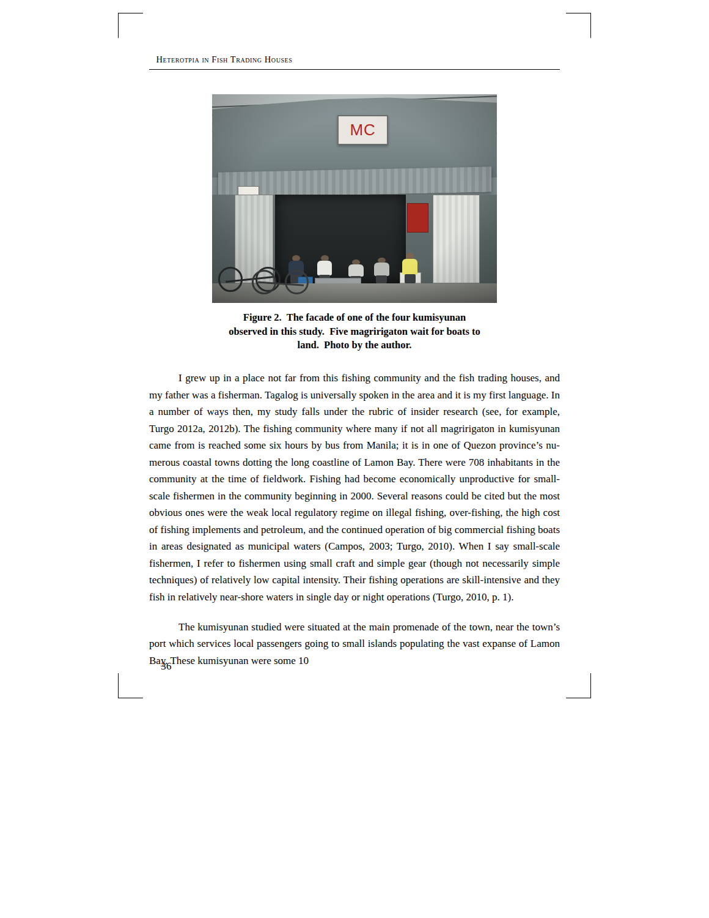Heterotpia in Fish Trading Houses
MC
FISH
MC
Figure 2. The facade of one of the four kumisyunan observed in this study. Five magririgaton wait for boats to land. Photo by the author.
I grew up in a place not far from this fishing community and the fish trading houses, and my father was a fisherman. Tagalog is universally spoken in the area and it is my first language. In a number of ways then, my study falls under the rubric of insider research (see, for example, Turgo 2012a, 2012b). The fishing community where many if not all magririgaton in kumisyunan came from is reached some six hours by bus from Manila; it is in one of Quezon province’s numerous coastal towns dotting the long coastline of Lamon Bay. There were 708 inhabitants in the community at the time of fieldwork. Fishing had become economically unproductive for small-scale fishermen in the community beginning in 2000. Several reasons could be cited but the most obvious ones were the weak local regulatory regime on illegal fishing, over-fishing, the high cost of fishing implements and petroleum, and the continued operation of big commercial fishing boats in areas designated as municipal waters (Campos, 2003; Turgo, 2010). When I say small-scale fishermen, I refer to fishermen using small craft and simple gear (though not necessarily simple techniques) of relatively low capital intensity. Their fishing operations are skill-intensive and they fish in relatively near-shore waters in single day or night operations (Turgo, 2010, p. 1).
The kumisyunan studied were situated at the main promenade of the town, near the town’s port which services local passengers going to small islands populating the vast expanse of Lamon Bay. These kumisyunan were some 10
36